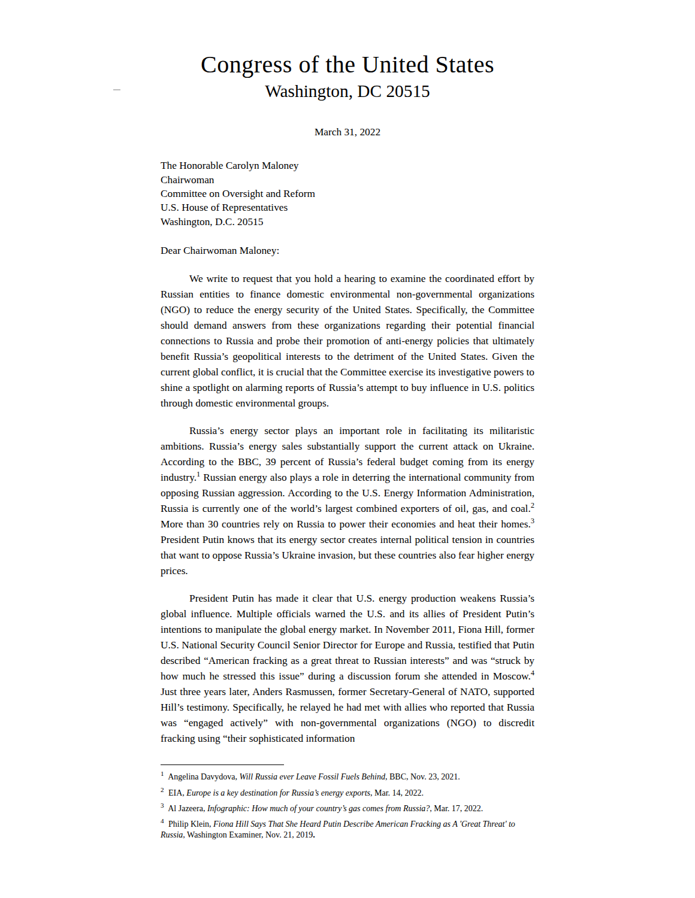Congress of the United States
Washington, DC 20515
March 31, 2022
The Honorable Carolyn Maloney
Chairwoman
Committee on Oversight and Reform
U.S. House of Representatives
Washington, D.C. 20515
Dear Chairwoman Maloney:
We write to request that you hold a hearing to examine the coordinated effort by Russian entities to finance domestic environmental non-governmental organizations (NGO) to reduce the energy security of the United States. Specifically, the Committee should demand answers from these organizations regarding their potential financial connections to Russia and probe their promotion of anti-energy policies that ultimately benefit Russia’s geopolitical interests to the detriment of the United States. Given the current global conflict, it is crucial that the Committee exercise its investigative powers to shine a spotlight on alarming reports of Russia’s attempt to buy influence in U.S. politics through domestic environmental groups.
Russia’s energy sector plays an important role in facilitating its militaristic ambitions. Russia’s energy sales substantially support the current attack on Ukraine. According to the BBC, 39 percent of Russia’s federal budget coming from its energy industry.1 Russian energy also plays a role in deterring the international community from opposing Russian aggression. According to the U.S. Energy Information Administration, Russia is currently one of the world’s largest combined exporters of oil, gas, and coal.2 More than 30 countries rely on Russia to power their economies and heat their homes.3 President Putin knows that its energy sector creates internal political tension in countries that want to oppose Russia’s Ukraine invasion, but these countries also fear higher energy prices.
President Putin has made it clear that U.S. energy production weakens Russia’s global influence. Multiple officials warned the U.S. and its allies of President Putin’s intentions to manipulate the global energy market. In November 2011, Fiona Hill, former U.S. National Security Council Senior Director for Europe and Russia, testified that Putin described “American fracking as a great threat to Russian interests” and was “struck by how much he stressed this issue” during a discussion forum she attended in Moscow.4 Just three years later, Anders Rasmussen, former Secretary-General of NATO, supported Hill’s testimony. Specifically, he relayed he had met with allies who reported that Russia was “engaged actively” with non-governmental organizations (NGO) to discredit fracking using “their sophisticated information
1 Angelina Davydova, Will Russia ever Leave Fossil Fuels Behind, BBC, Nov. 23, 2021.
2 EIA, Europe is a key destination for Russia’s energy exports, Mar. 14, 2022.
3 Al Jazeera, Infographic: How much of your country’s gas comes from Russia?, Mar. 17, 2022.
4 Philip Klein, Fiona Hill Says That She Heard Putin Describe American Fracking as A 'Great Threat' to Russia, Washington Examiner, Nov. 21, 2019.